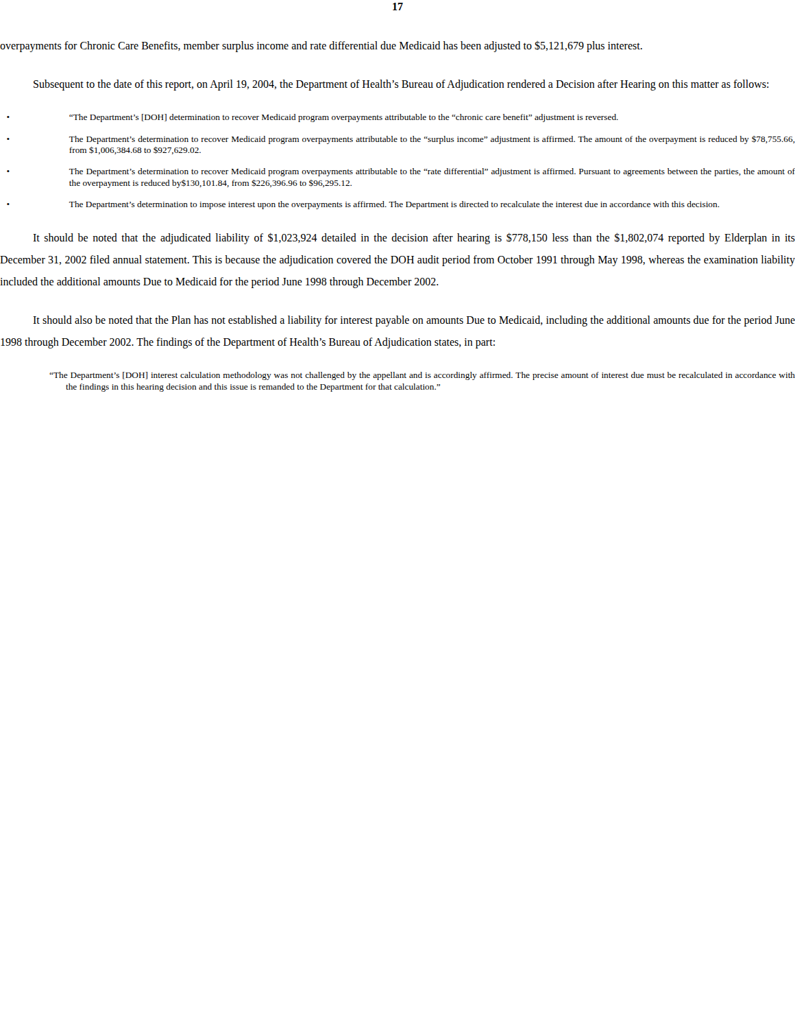17
overpayments for Chronic Care Benefits, member surplus income and rate differential due Medicaid has been adjusted to $5,121,679 plus interest.
Subsequent to the date of this report, on April 19, 2004, the Department of Health’s Bureau of Adjudication rendered a Decision after Hearing on this matter as follows:
“The Department’s [DOH] determination to recover Medicaid program overpayments attributable to the “chronic care benefit” adjustment is reversed.
The Department’s determination to recover Medicaid program overpayments attributable to the “surplus income” adjustment is affirmed. The amount of the overpayment is reduced by $78,755.66, from $1,006,384.68 to $927,629.02.
The Department’s determination to recover Medicaid program overpayments attributable to the “rate differential” adjustment is affirmed. Pursuant to agreements between the parties, the amount of the overpayment is reduced by$130,101.84, from $226,396.96 to $96,295.12.
The Department’s determination to impose interest upon the overpayments is affirmed. The Department is directed to recalculate the interest due in accordance with this decision.
It should be noted that the adjudicated liability of $1,023,924 detailed in the decision after hearing is $778,150 less than the $1,802,074 reported by Elderplan in its December 31, 2002 filed annual statement. This is because the adjudication covered the DOH audit period from October 1991 through May 1998, whereas the examination liability included the additional amounts Due to Medicaid for the period June 1998 through December 2002.
It should also be noted that the Plan has not established a liability for interest payable on amounts Due to Medicaid, including the additional amounts due for the period June 1998 through December 2002. The findings of the Department of Health’s Bureau of Adjudication states, in part:
“The Department’s [DOH] interest calculation methodology was not challenged by the appellant and is accordingly affirmed. The precise amount of interest due must be recalculated in accordance with the findings in this hearing decision and this issue is remanded to the Department for that calculation.”